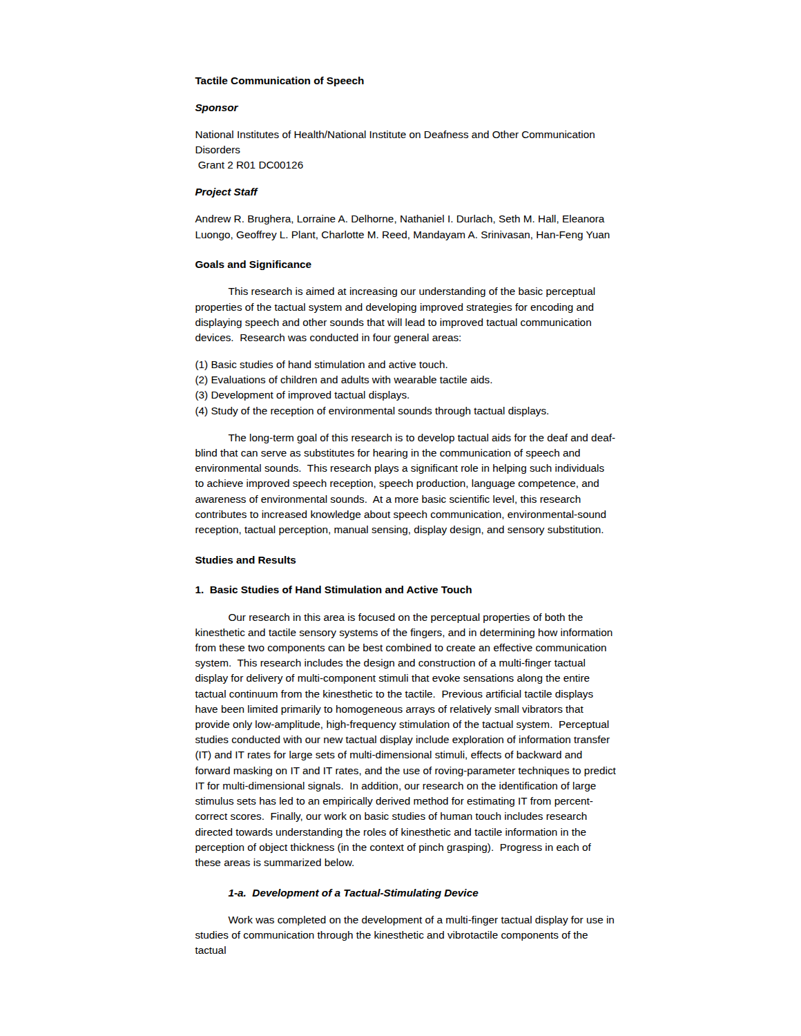Tactile Communication of Speech
Sponsor
National Institutes of Health/National Institute on Deafness and Other Communication Disorders
Grant 2 R01 DC00126
Project Staff
Andrew R. Brughera, Lorraine A. Delhorne, Nathaniel I. Durlach, Seth M. Hall, Eleanora Luongo, Geoffrey L. Plant, Charlotte M. Reed, Mandayam A. Srinivasan, Han-Feng Yuan
Goals and Significance
This research is aimed at increasing our understanding of the basic perceptual properties of the tactual system and developing improved strategies for encoding and displaying speech and other sounds that will lead to improved tactual communication devices. Research was conducted in four general areas:
(1) Basic studies of hand stimulation and active touch.
(2) Evaluations of children and adults with wearable tactile aids.
(3) Development of improved tactual displays.
(4) Study of the reception of environmental sounds through tactual displays.
The long-term goal of this research is to develop tactual aids for the deaf and deaf-blind that can serve as substitutes for hearing in the communication of speech and environmental sounds. This research plays a significant role in helping such individuals to achieve improved speech reception, speech production, language competence, and awareness of environmental sounds. At a more basic scientific level, this research contributes to increased knowledge about speech communication, environmental-sound reception, tactual perception, manual sensing, display design, and sensory substitution.
Studies and Results
1. Basic Studies of Hand Stimulation and Active Touch
Our research in this area is focused on the perceptual properties of both the kinesthetic and tactile sensory systems of the fingers, and in determining how information from these two components can be best combined to create an effective communication system. This research includes the design and construction of a multi-finger tactual display for delivery of multi-component stimuli that evoke sensations along the entire tactual continuum from the kinesthetic to the tactile. Previous artificial tactile displays have been limited primarily to homogeneous arrays of relatively small vibrators that provide only low-amplitude, high-frequency stimulation of the tactual system. Perceptual studies conducted with our new tactual display include exploration of information transfer (IT) and IT rates for large sets of multi-dimensional stimuli, effects of backward and forward masking on IT and IT rates, and the use of roving-parameter techniques to predict IT for multi-dimensional signals. In addition, our research on the identification of large stimulus sets has led to an empirically derived method for estimating IT from percent-correct scores. Finally, our work on basic studies of human touch includes research directed towards understanding the roles of kinesthetic and tactile information in the perception of object thickness (in the context of pinch grasping). Progress in each of these areas is summarized below.
1-a. Development of a Tactual-Stimulating Device
Work was completed on the development of a multi-finger tactual display for use in studies of communication through the kinesthetic and vibrotactile components of the tactual